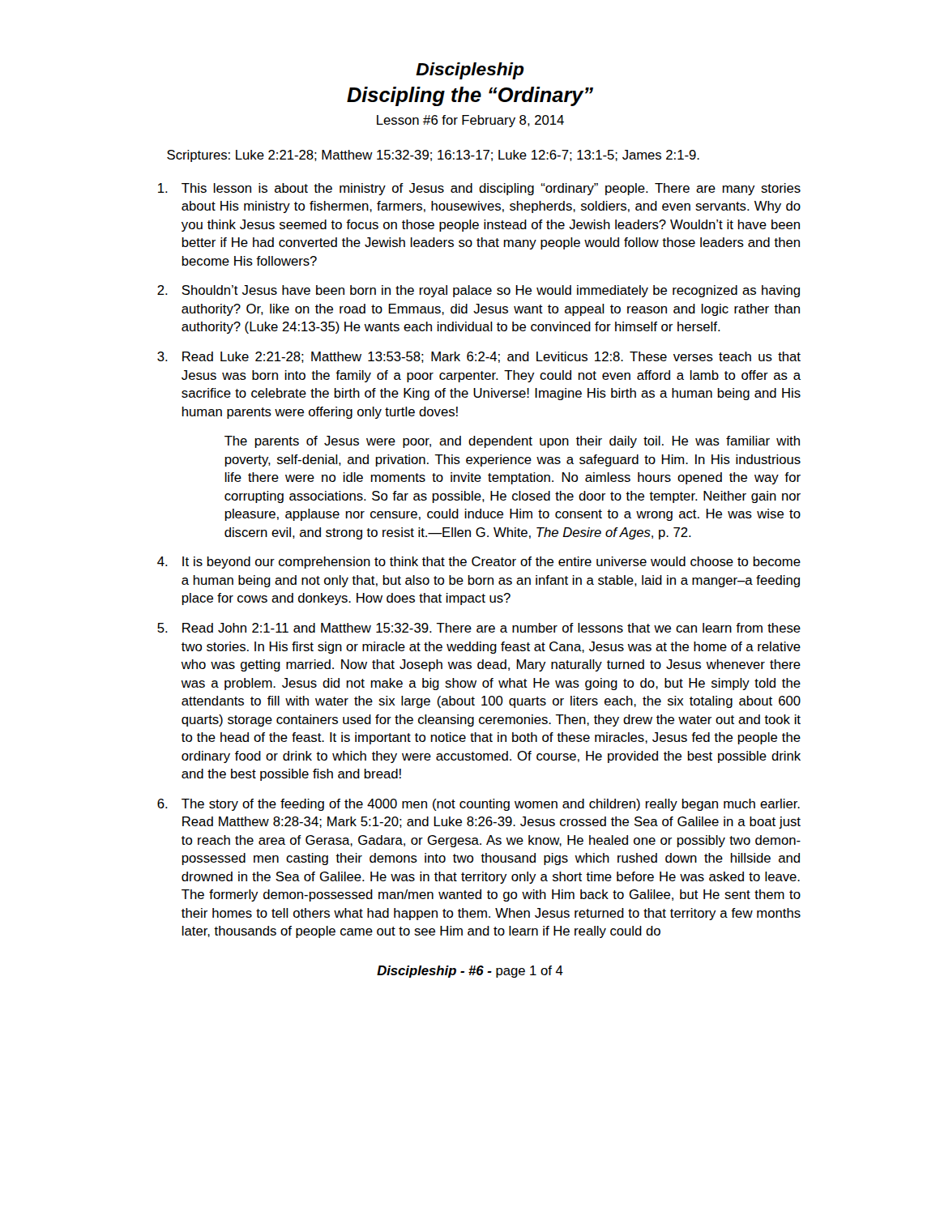Discipleship
Discipling the “Ordinary”
Lesson #6 for February 8, 2014
Scriptures: Luke 2:21-28; Matthew 15:32-39; 16:13-17; Luke 12:6-7; 13:1-5; James 2:1-9.
This lesson is about the ministry of Jesus and discipling “ordinary” people. There are many stories about His ministry to fishermen, farmers, housewives, shepherds, soldiers, and even servants. Why do you think Jesus seemed to focus on those people instead of the Jewish leaders? Wouldn’t it have been better if He had converted the Jewish leaders so that many people would follow those leaders and then become His followers?
Shouldn’t Jesus have been born in the royal palace so He would immediately be recognized as having authority? Or, like on the road to Emmaus, did Jesus want to appeal to reason and logic rather than authority? (Luke 24:13-35) He wants each individual to be convinced for himself or herself.
Read Luke 2:21-28; Matthew 13:53-58; Mark 6:2-4; and Leviticus 12:8. These verses teach us that Jesus was born into the family of a poor carpenter. They could not even afford a lamb to offer as a sacrifice to celebrate the birth of the King of the Universe! Imagine His birth as a human being and His human parents were offering only turtle doves!
The parents of Jesus were poor, and dependent upon their daily toil. He was familiar with poverty, self-denial, and privation. This experience was a safeguard to Him. In His industrious life there were no idle moments to invite temptation. No aimless hours opened the way for corrupting associations. So far as possible, He closed the door to the tempter. Neither gain nor pleasure, applause nor censure, could induce Him to consent to a wrong act. He was wise to discern evil, and strong to resist it.—Ellen G. White, The Desire of Ages, p. 72.
It is beyond our comprehension to think that the Creator of the entire universe would choose to become a human being and not only that, but also to be born as an infant in a stable, laid in a manger–a feeding place for cows and donkeys. How does that impact us?
Read John 2:1-11 and Matthew 15:32-39. There are a number of lessons that we can learn from these two stories. In His first sign or miracle at the wedding feast at Cana, Jesus was at the home of a relative who was getting married. Now that Joseph was dead, Mary naturally turned to Jesus whenever there was a problem. Jesus did not make a big show of what He was going to do, but He simply told the attendants to fill with water the six large (about 100 quarts or liters each, the six totaling about 600 quarts) storage containers used for the cleansing ceremonies. Then, they drew the water out and took it to the head of the feast. It is important to notice that in both of these miracles, Jesus fed the people the ordinary food or drink to which they were accustomed. Of course, He provided the best possible drink and the best possible fish and bread!
The story of the feeding of the 4000 men (not counting women and children) really began much earlier. Read Matthew 8:28-34; Mark 5:1-20; and Luke 8:26-39. Jesus crossed the Sea of Galilee in a boat just to reach the area of Gerasa, Gadara, or Gergesa. As we know, He healed one or possibly two demon-possessed men casting their demons into two thousand pigs which rushed down the hillside and drowned in the Sea of Galilee. He was in that territory only a short time before He was asked to leave. The formerly demon-possessed man/men wanted to go with Him back to Galilee, but He sent them to their homes to tell others what had happen to them. When Jesus returned to that territory a few months later, thousands of people came out to see Him and to learn if He really could do
Discipleship - #6 - page 1 of 4